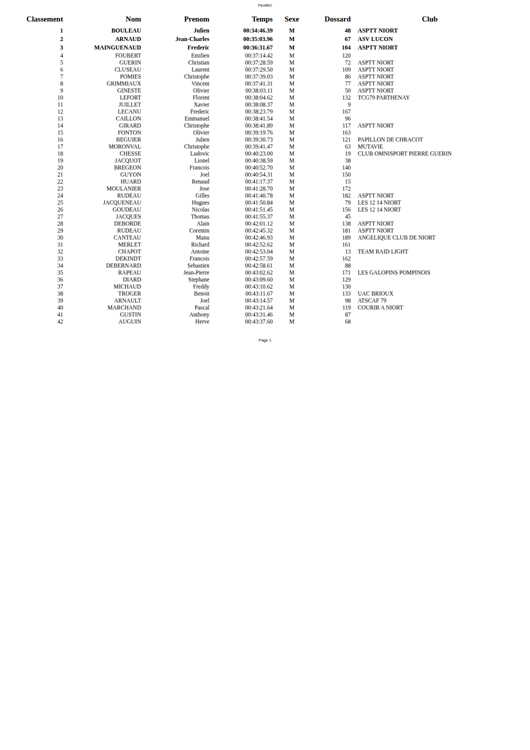Feuille1
| Classement | Nom | Prenom | Temps | Sexe | Dossard | Club |
| --- | --- | --- | --- | --- | --- | --- |
| 1 | BOULEAU | Julien | 00:34:46.39 | M | 48 | ASPTT NIORT |
| 2 | ARNAUD | Jean-Charles | 00:35:03.96 | M | 67 | ASV LUCON |
| 3 | MAINGUENAUD | Frederic | 00:36:31.67 | M | 104 | ASPTT NIORT |
| 4 | FOUBERT | Emilien | 00:37:14.42 | M | 120 | |
| 5 | GUERIN | Christian | 00:37:28.59 | M | 72 | ASPTT NIORT |
| 6 | CLUSEAU | Laurent | 00:37:29.50 | M | 109 | ASPTT NIORT |
| 7 | POMIES | Christophe | 00:37:39.03 | M | 86 | ASPTT NIORT |
| 8 | GRIMMIAUX | Vincent | 00:37:41.31 | M | 77 | ASPTT NIORT |
| 9 | GINESTE | Olivier | 00:38:03.11 | M | 50 | ASPTT NIORT |
| 10 | LEFORT | Florent | 00:38:04.62 | M | 132 | TCG79 PARTHENAY |
| 11 | JUILLET | Xavier | 00:38:08.37 | M | 9 | |
| 12 | LECANU | Frederic | 00:38:23.79 | M | 167 | |
| 13 | CAILLON | Emmanuel | 00:38:41.54 | M | 96 | |
| 14 | GIRARD | Christophe | 00:38:41.89 | M | 117 | ASPTT NIORT |
| 15 | FONTON | Olivier | 00:39:19.76 | M | 163 | |
| 16 | BEGUIER | Julien | 00:39:30.73 | M | 121 | PAPILLON DE CHRACOT |
| 17 | MORONVAL | Christophe | 00:39:41.47 | M | 63 | MUTAVIE |
| 18 | CHESSE | Ludovic | 00:40:23.00 | M | 19 | CLUB OMNISPORT PIERRE GUERIN |
| 19 | JACQUOT | Lionel | 00:40:38.59 | M | 38 | |
| 20 | BREGEON | Francois | 00:40:52.70 | M | 140 | |
| 21 | GUYON | Joel | 00:40:54.31 | M | 150 | |
| 22 | HUARD | Renaud | 00:41:17.37 | M | 15 | |
| 23 | MOULANIER | Jose | 00:41:28.70 | M | 172 | |
| 24 | RUDEAU | Gilles | 00:41:40.78 | M | 182 | ASPTT NIORT |
| 25 | JACQUENEAU | Hugues | 00:41:50.84 | M | 79 | LES 12 14 NIORT |
| 26 | GOUDEAU | Nicolas | 00:41:51.45 | M | 156 | LES 12 14 NIORT |
| 27 | JACQUES | Thomas | 00:41:55.37 | M | 45 | |
| 28 | DEBORDE | Alain | 00:42:01.12 | M | 138 | ASPTT NIORT |
| 29 | RUDEAU | Corentin | 00:42:45.32 | M | 181 | ASPTT NIORT |
| 30 | CANTEAU | Manu | 00:42:46.93 | M | 189 | ANGELIQUE CLUB DE NIORT |
| 31 | MERLET | Richard | 00:42:52.62 | M | 161 | |
| 32 | CHAPOT | Antoine | 00:42:53.04 | M | 13 | TEAM RAID LIGHT |
| 33 | DEKINDT | Francois | 00:42:57.59 | M | 162 | |
| 34 | DEBERNARD | Sebastien | 00:42:58.61 | M | 88 | |
| 35 | RAPEAU | Jean-Pierre | 00:43:02.62 | M | 171 | LES GALOPINS POMPINOIS |
| 36 | DIARD | Stephane | 00:43:09.60 | M | 129 | |
| 37 | MICHAUD | Freddy | 00:43:10.62 | M | 130 | |
| 38 | TROGER | Benoit | 00:43:11.67 | M | 133 | UAC BRIOUX |
| 39 | ARNAULT | Joel | 00:43:14.57 | M | 98 | ATSCAF 79 |
| 40 | MARCHAND | Pascal | 00:43:21.64 | M | 119 | COURIR A NIORT |
| 41 | GUSTIN | Anthony | 00:43:31.46 | M | 87 | |
| 42 | AUGUIN | Herve | 00:43:37.60 | M | 68 | |
Page 1